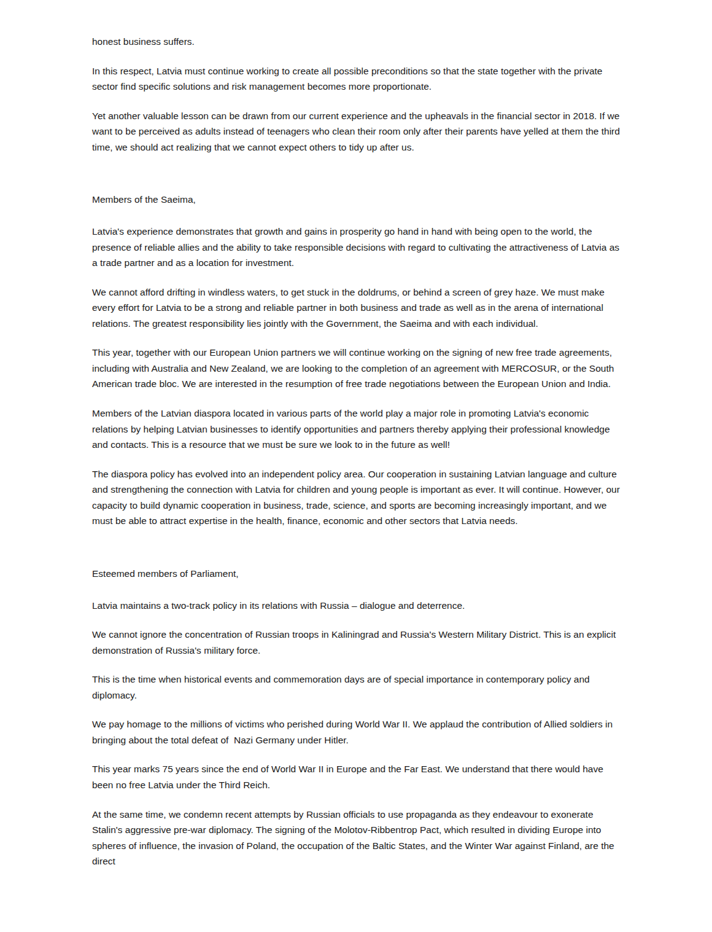honest business suffers.
In this respect, Latvia must continue working to create all possible preconditions so that the state together with the private sector find specific solutions and risk management becomes more proportionate.
Yet another valuable lesson can be drawn from our current experience and the upheavals in the financial sector in 2018. If we want to be perceived as adults instead of teenagers who clean their room only after their parents have yelled at them the third time, we should act realizing that we cannot expect others to tidy up after us.
Members of the Saeima,
Latvia's experience demonstrates that growth and gains in prosperity go hand in hand with being open to the world, the presence of reliable allies and the ability to take responsible decisions with regard to cultivating the attractiveness of Latvia as a trade partner and as a location for investment.
We cannot afford drifting in windless waters, to get stuck in the doldrums, or behind a screen of grey haze. We must make every effort for Latvia to be a strong and reliable partner in both business and trade as well as in the arena of international relations. The greatest responsibility lies jointly with the Government, the Saeima and with each individual.
This year, together with our European Union partners we will continue working on the signing of new free trade agreements, including with Australia and New Zealand, we are looking to the completion of an agreement with MERCOSUR, or the South American trade bloc. We are interested in the resumption of free trade negotiations between the European Union and India.
Members of the Latvian diaspora located in various parts of the world play a major role in promoting Latvia's economic relations by helping Latvian businesses to identify opportunities and partners thereby applying their professional knowledge and contacts. This is a resource that we must be sure we look to in the future as well!
The diaspora policy has evolved into an independent policy area. Our cooperation in sustaining Latvian language and culture and strengthening the connection with Latvia for children and young people is important as ever. It will continue. However, our capacity to build dynamic cooperation in business, trade, science, and sports are becoming increasingly important, and we must be able to attract expertise in the health, finance, economic and other sectors that Latvia needs.
Esteemed members of Parliament,
Latvia maintains a two-track policy in its relations with Russia – dialogue and deterrence.
We cannot ignore the concentration of Russian troops in Kaliningrad and Russia's Western Military District. This is an explicit demonstration of Russia's military force.
This is the time when historical events and commemoration days are of special importance in contemporary policy and diplomacy.
We pay homage to the millions of victims who perished during World War II. We applaud the contribution of Allied soldiers in bringing about the total defeat of Nazi Germany under Hitler.
This year marks 75 years since the end of World War II in Europe and the Far East. We understand that there would have been no free Latvia under the Third Reich.
At the same time, we condemn recent attempts by Russian officials to use propaganda as they endeavour to exonerate Stalin's aggressive pre-war diplomacy. The signing of the Molotov-Ribbentrop Pact, which resulted in dividing Europe into spheres of influence, the invasion of Poland, the occupation of the Baltic States, and the Winter War against Finland, are the direct